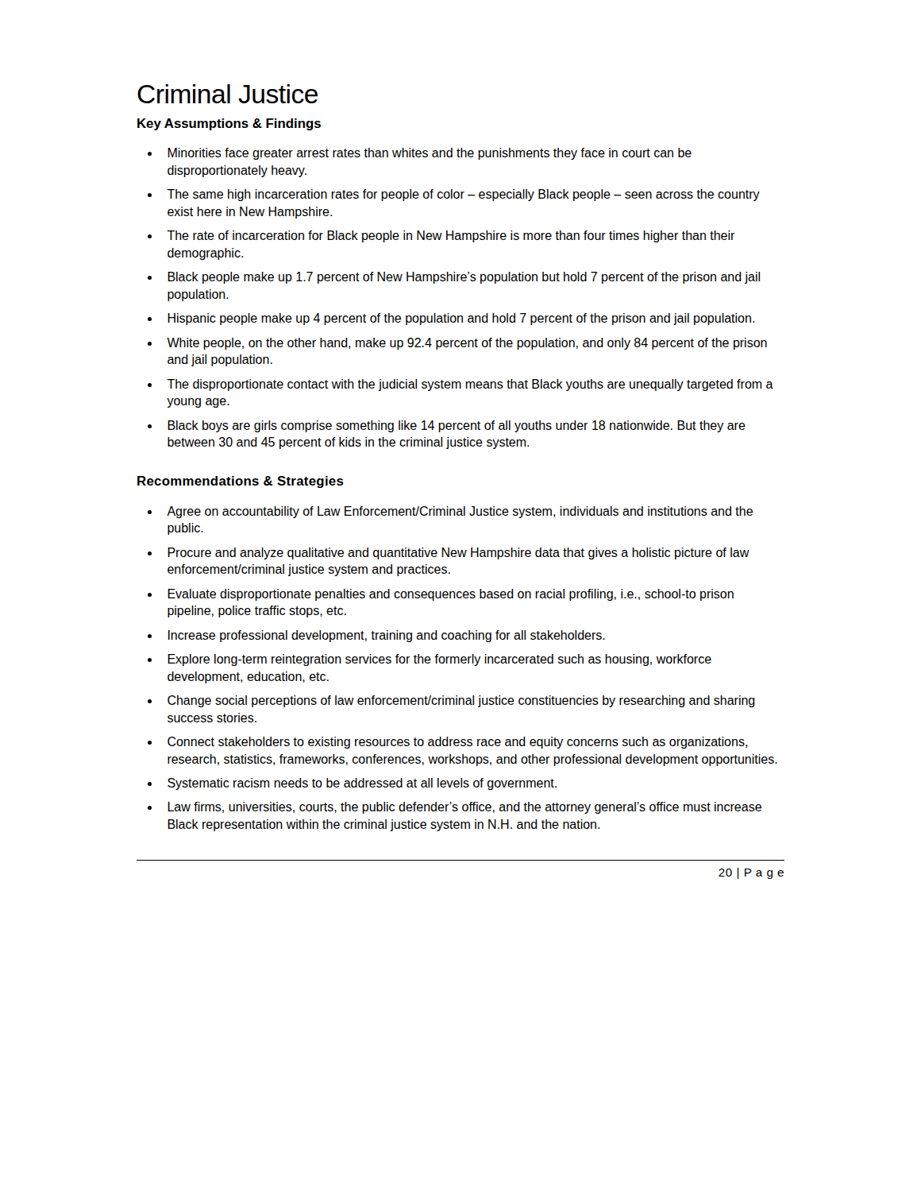Criminal Justice
Key Assumptions & Findings
Minorities face greater arrest rates than whites and the punishments they face in court can be disproportionately heavy.
The same high incarceration rates for people of color – especially Black people – seen across the country exist here in New Hampshire.
The rate of incarceration for Black people in New Hampshire is more than four times higher than their demographic.
Black people make up 1.7 percent of New Hampshire’s population but hold 7 percent of the prison and jail population.
Hispanic people make up 4 percent of the population and hold 7 percent of the prison and jail population.
White people, on the other hand, make up 92.4 percent of the population, and only 84 percent of the prison and jail population.
The disproportionate contact with the judicial system means that Black youths are unequally targeted from a young age.
Black boys are girls comprise something like 14 percent of all youths under 18 nationwide. But they are between 30 and 45 percent of kids in the criminal justice system.
Recommendations & Strategies
Agree on accountability of Law Enforcement/Criminal Justice system, individuals and institutions and the public.
Procure and analyze qualitative and quantitative New Hampshire data that gives a holistic picture of law enforcement/criminal justice system and practices.
Evaluate disproportionate penalties and consequences based on racial profiling, i.e., school-to prison pipeline, police traffic stops, etc.
Increase professional development, training and coaching for all stakeholders.
Explore long-term reintegration services for the formerly incarcerated such as housing, workforce development, education, etc.
Change social perceptions of law enforcement/criminal justice constituencies by researching and sharing success stories.
Connect stakeholders to existing resources to address race and equity concerns such as organizations, research, statistics, frameworks, conferences, workshops, and other professional development opportunities.
Systematic racism needs to be addressed at all levels of government.
Law firms, universities, courts, the public defender’s office, and the attorney general’s office must increase Black representation within the criminal justice system in N.H. and the nation.
20 | P a g e